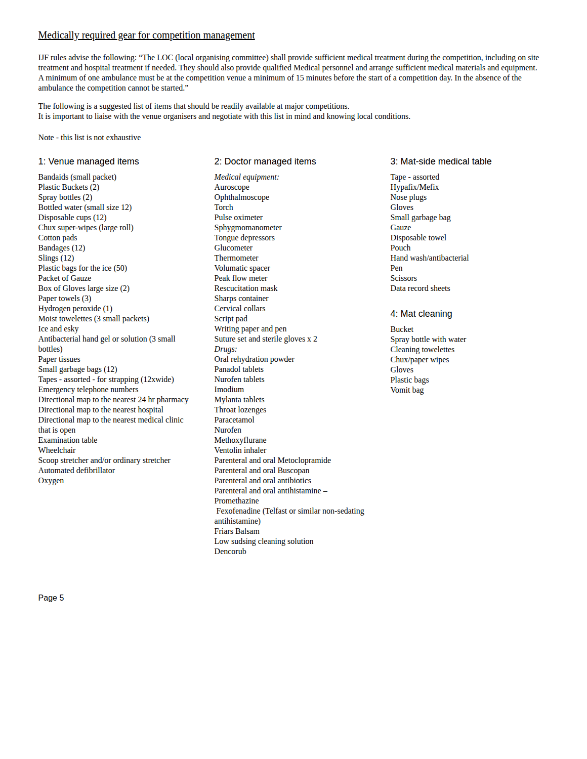Medically required gear for competition management
IJF rules advise the following: “The LOC (local organising committee) shall provide sufficient medical treatment during the competition, including on site treatment and hospital treatment if needed. They should also provide qualified Medical personnel and arrange sufficient medical materials and equipment.
A minimum of one ambulance must be at the competition venue a minimum of 15 minutes before the start of a competition day. In the absence of the ambulance the competition cannot be started.”
The following is a suggested list of items that should be readily available at major competitions.
It is important to liaise with the venue organisers and negotiate with this list in mind and knowing local conditions.
Note - this list is not exhaustive
1: Venue managed items
Bandaids (small packet)
Plastic Buckets (2)
Spray bottles (2)
Bottled water (small size 12)
Disposable cups (12)
Chux super-wipes (large roll)
Cotton pads
Bandages (12)
Slings (12)
Plastic bags for the ice (50)
Packet of Gauze
Box of Gloves large size (2)
Paper towels (3)
Hydrogen peroxide (1)
Moist towelettes (3 small packets)
Ice and esky
Antibacterial hand gel or solution (3 small bottles)
Paper tissues
Small garbage bags (12)
Tapes - assorted - for strapping (12xwide)
Emergency telephone numbers
Directional map to the nearest 24 hr pharmacy
Directional map to the nearest hospital
Directional map to the nearest medical clinic that is open
Examination table
Wheelchair
Scoop stretcher and/or ordinary stretcher
Automated defibrillator
Oxygen
2: Doctor managed items
Medical equipment:
Auroscope
Ophthalmoscope
Torch
Pulse oximeter
Sphygmomanometer
Tongue depressors
Glucometer
Thermometer
Volumatic spacer
Peak flow meter
Rescucitation mask
Sharps container
Cervical collars
Script pad
Writing paper and pen
Suture set and sterile gloves x 2
Drugs:
Oral rehydration powder
Panadol tablets
Nurofen tablets
Imodium
Mylanta tablets
Throat lozenges
Paracetamol
Nurofen
Methoxyflurane
Ventolin inhaler
Parenteral and oral Metoclopramide
Parenteral and oral Buscopan
Parenteral and oral antibiotics
Parenteral and oral antihistamine – Promethazine
Fexofenadine (Telfast or similar non-sedating antihistamine)
Friars Balsam
Low sudsing cleaning solution
Dencorub
3: Mat-side medical table
Tape - assorted
Hypafix/Mefix
Nose plugs
Gloves
Small garbage bag
Gauze
Disposable towel
Pouch
Hand wash/antibacterial
Pen
Scissors
Data record sheets
4: Mat cleaning
Bucket
Spray bottle with water
Cleaning towelettes
Chux/paper wipes
Gloves
Plastic bags
Vomit bag
Page 5